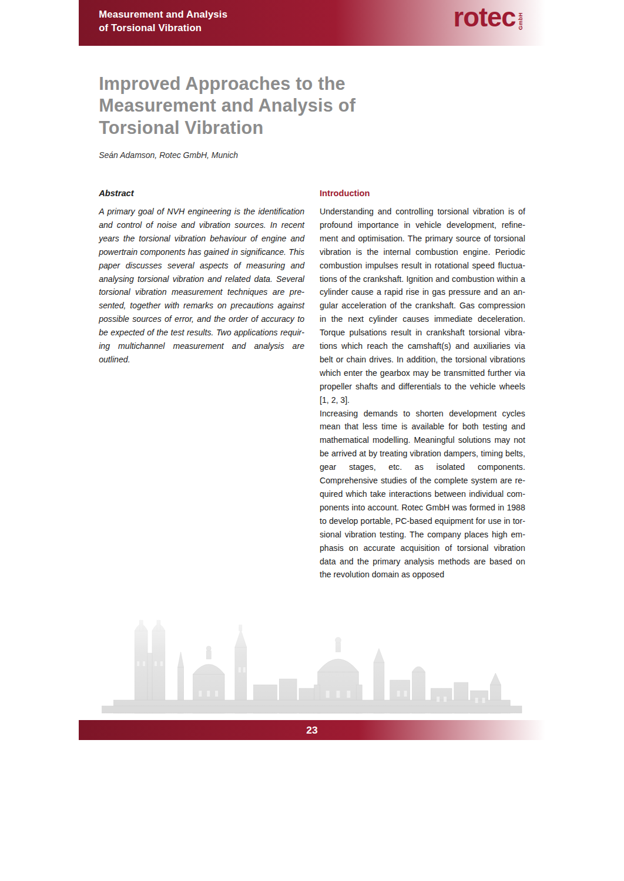Measurement and Analysis
of Torsional Vibration
rotec GmbH
Improved Approaches to the
Measurement and Analysis of
Torsional Vibration
Seán Adamson, Rotec GmbH, Munich
Abstract
A primary goal of NVH engineering is the identification and control of noise and vibration sources. In recent years the torsional vibration behaviour of engine and powertrain components has gained in significance. This paper discusses several aspects of measuring and analysing torsional vibration and related data. Several torsional vibration measurement techniques are presented, together with remarks on precautions against possible sources of error, and the order of accuracy to be expected of the test results. Two applications requiring multichannel measurement and analysis are outlined.
Introduction
Understanding and controlling torsional vibration is of profound importance in vehicle development, refinement and optimisation. The primary source of torsional vibration is the internal combustion engine. Periodic combustion impulses result in rotational speed fluctuations of the crankshaft. Ignition and combustion within a cylinder cause a rapid rise in gas pressure and an angular acceleration of the crankshaft. Gas compression in the next cylinder causes immediate deceleration. Torque pulsations result in crankshaft torsional vibrations which reach the camshaft(s) and auxiliaries via belt or chain drives. In addition, the torsional vibrations which enter the gearbox may be transmitted further via propeller shafts and differentials to the vehicle wheels [1, 2, 3].
Increasing demands to shorten development cycles mean that less time is available for both testing and mathematical modelling. Meaningful solutions may not be arrived at by treating vibration dampers, timing belts, gear stages, etc. as isolated components. Comprehensive studies of the complete system are required which take interactions between individual components into account. Rotec GmbH was formed in 1988 to develop portable, PC-based equipment for use in torsional vibration testing. The company places high emphasis on accurate acquisition of torsional vibration data and the primary analysis methods are based on the revolution domain as opposed
23